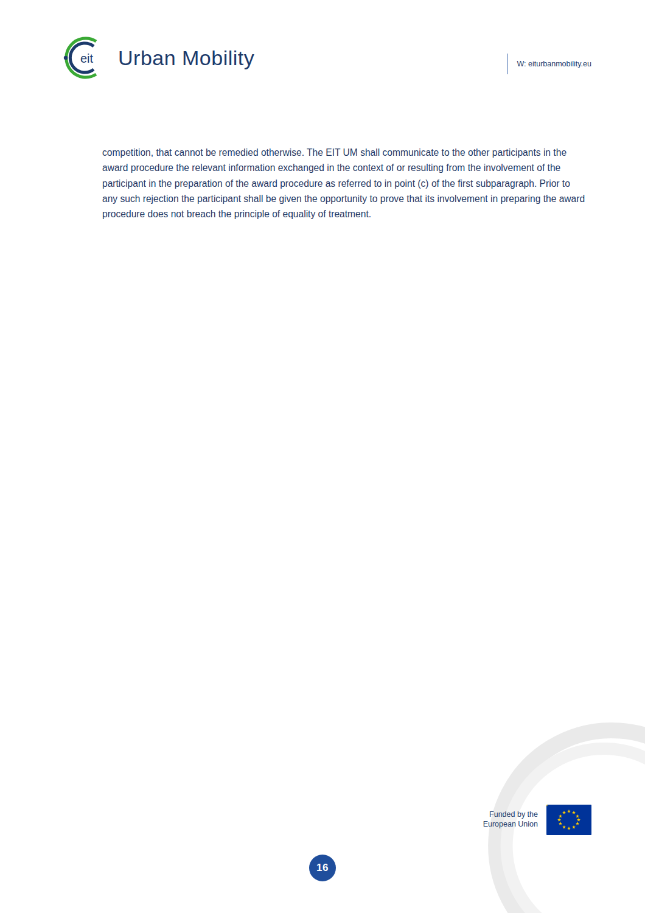eit Urban Mobility
W: eiturbanmobility.eu
competition, that cannot be remedied otherwise. The EIT UM shall communicate to the other participants in the award procedure the relevant information exchanged in the context of or resulting from the involvement of the participant in the preparation of the award procedure as referred to in point (c) of the first subparagraph. Prior to any such rejection the participant shall be given the opportunity to prove that its involvement in preparing the award procedure does not breach the principle of equality of treatment.
Funded by the
European Union
16